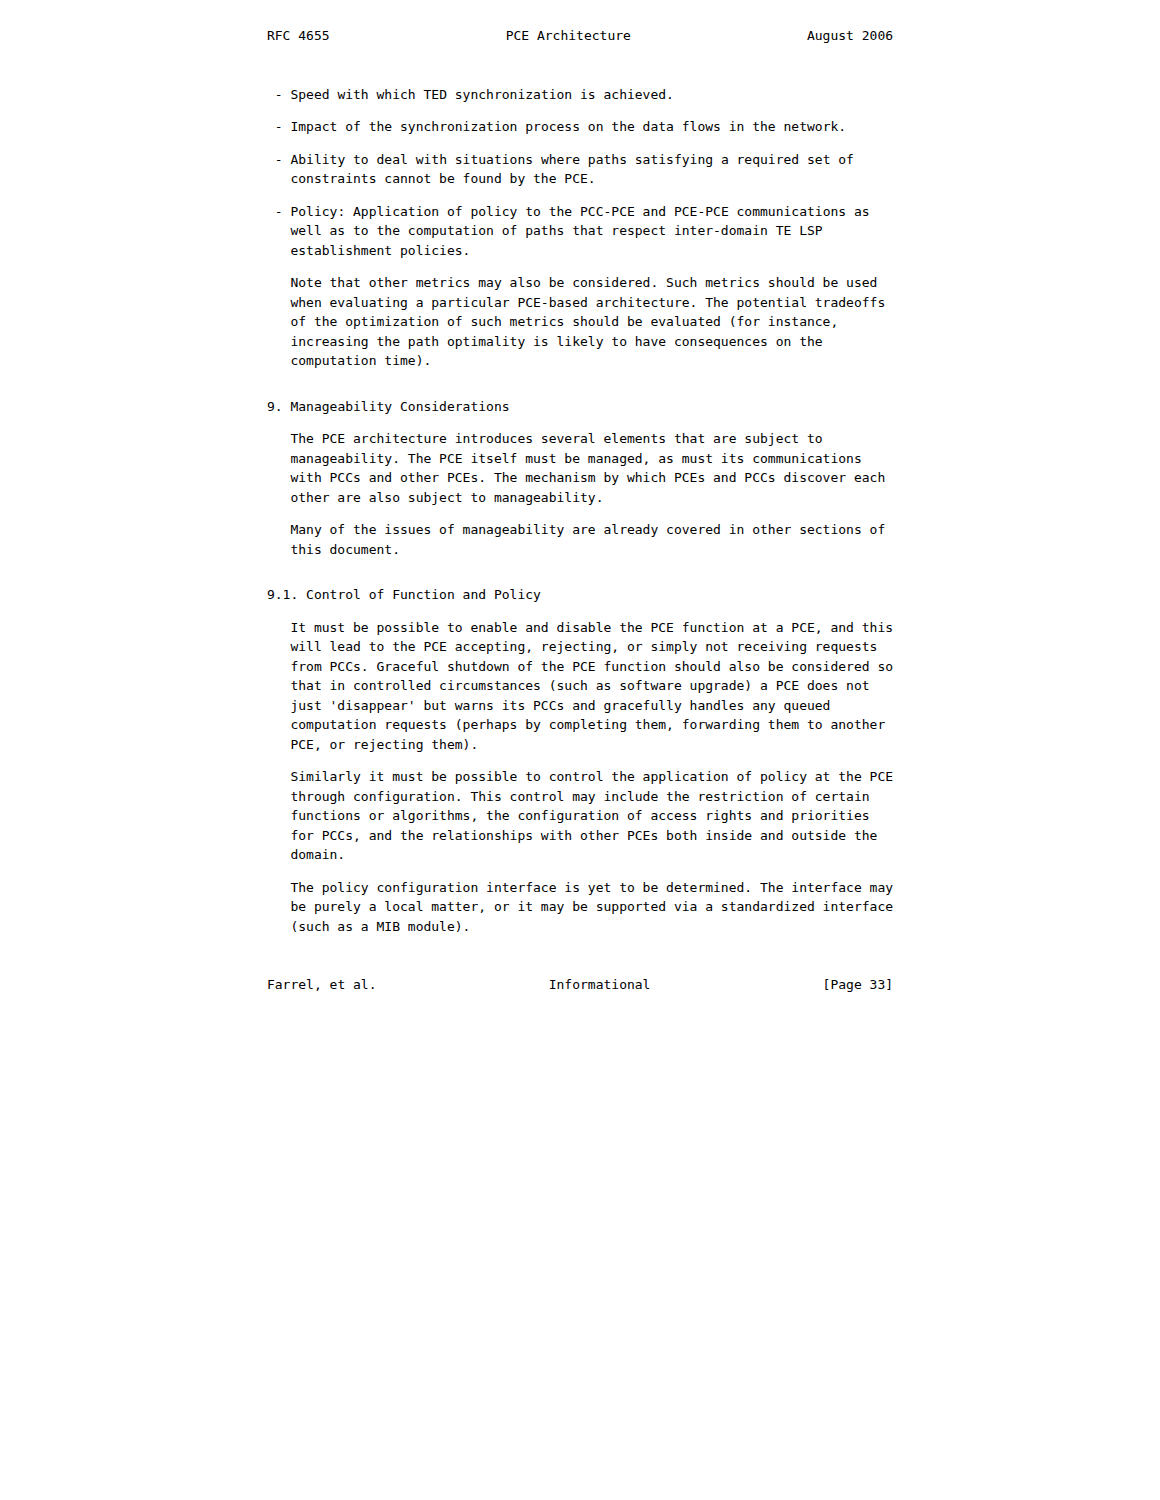RFC 4655 PCE Architecture August 2006
Speed with which TED synchronization is achieved.
Impact of the synchronization process on the data flows in the network.
Ability to deal with situations where paths satisfying a required set of constraints cannot be found by the PCE.
Policy: Application of policy to the PCC-PCE and PCE-PCE communications as well as to the computation of paths that respect inter-domain TE LSP establishment policies.
Note that other metrics may also be considered. Such metrics should be used when evaluating a particular PCE-based architecture. The potential tradeoffs of the optimization of such metrics should be evaluated (for instance, increasing the path optimality is likely to have consequences on the computation time).
9. Manageability Considerations
The PCE architecture introduces several elements that are subject to manageability. The PCE itself must be managed, as must its communications with PCCs and other PCEs. The mechanism by which PCEs and PCCs discover each other are also subject to manageability.
Many of the issues of manageability are already covered in other sections of this document.
9.1. Control of Function and Policy
It must be possible to enable and disable the PCE function at a PCE, and this will lead to the PCE accepting, rejecting, or simply not receiving requests from PCCs. Graceful shutdown of the PCE function should also be considered so that in controlled circumstances (such as software upgrade) a PCE does not just 'disappear' but warns its PCCs and gracefully handles any queued computation requests (perhaps by completing them, forwarding them to another PCE, or rejecting them).
Similarly it must be possible to control the application of policy at the PCE through configuration. This control may include the restriction of certain functions or algorithms, the configuration of access rights and priorities for PCCs, and the relationships with other PCEs both inside and outside the domain.
The policy configuration interface is yet to be determined. The interface may be purely a local matter, or it may be supported via a standardized interface (such as a MIB module).
Farrel, et al. Informational [Page 33]